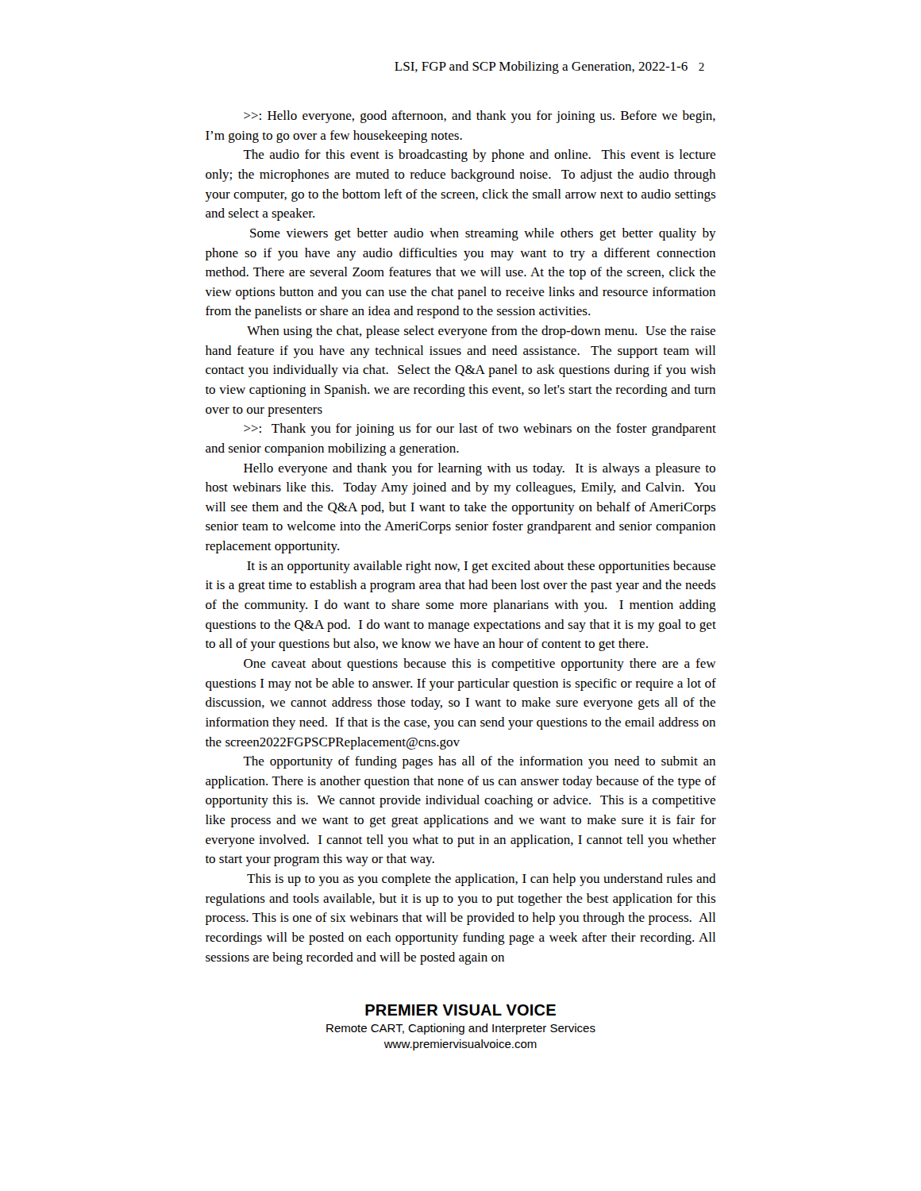LSI, FGP and SCP Mobilizing a Generation, 2022-1-62
>>: Hello everyone, good afternoon, and thank you for joining us. Before we begin, I’m going to go over a few housekeeping notes.
The audio for this event is broadcasting by phone and online. This event is lecture only; the microphones are muted to reduce background noise. To adjust the audio through your computer, go to the bottom left of the screen, click the small arrow next to audio settings and select a speaker.
Some viewers get better audio when streaming while others get better quality by phone so if you have any audio difficulties you may want to try a different connection method. There are several Zoom features that we will use. At the top of the screen, click the view options button and you can use the chat panel to receive links and resource information from the panelists or share an idea and respond to the session activities.
When using the chat, please select everyone from the drop-down menu. Use the raise hand feature if you have any technical issues and need assistance. The support team will contact you individually via chat. Select the Q&A panel to ask questions during if you wish to view captioning in Spanish. we are recording this event, so let's start the recording and turn over to our presenters
>>: Thank you for joining us for our last of two webinars on the foster grandparent and senior companion mobilizing a generation.
Hello everyone and thank you for learning with us today. It is always a pleasure to host webinars like this. Today Amy joined and by my colleagues, Emily, and Calvin. You will see them and the Q&A pod, but I want to take the opportunity on behalf of AmeriCorps senior team to welcome into the AmeriCorps senior foster grandparent and senior companion replacement opportunity.
It is an opportunity available right now, I get excited about these opportunities because it is a great time to establish a program area that had been lost over the past year and the needs of the community. I do want to share some more planarians with you. I mention adding questions to the Q&A pod. I do want to manage expectations and say that it is my goal to get to all of your questions but also, we know we have an hour of content to get there.
One caveat about questions because this is competitive opportunity there are a few questions I may not be able to answer. If your particular question is specific or require a lot of discussion, we cannot address those today, so I want to make sure everyone gets all of the information they need. If that is the case, you can send your questions to the email address on the screen2022FGPSCPReplacement@cns.gov
The opportunity of funding pages has all of the information you need to submit an application. There is another question that none of us can answer today because of the type of opportunity this is. We cannot provide individual coaching or advice. This is a competitive like process and we want to get great applications and we want to make sure it is fair for everyone involved. I cannot tell you what to put in an application, I cannot tell you whether to start your program this way or that way.
This is up to you as you complete the application, I can help you understand rules and regulations and tools available, but it is up to you to put together the best application for this process. This is one of six webinars that will be provided to help you through the process. All recordings will be posted on each opportunity funding page a week after their recording. All sessions are being recorded and will be posted again on
PREMIER VISUAL VOICE
Remote CART, Captioning and Interpreter Services
www.premiervisualvoice.com